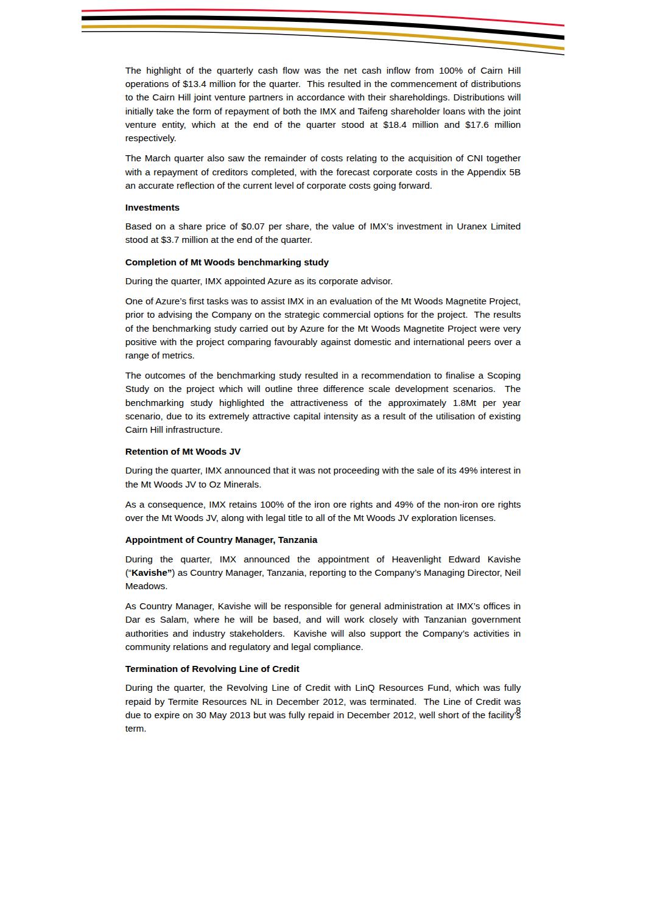The highlight of the quarterly cash flow was the net cash inflow from 100% of Cairn Hill operations of $13.4 million for the quarter. This resulted in the commencement of distributions to the Cairn Hill joint venture partners in accordance with their shareholdings. Distributions will initially take the form of repayment of both the IMX and Taifeng shareholder loans with the joint venture entity, which at the end of the quarter stood at $18.4 million and $17.6 million respectively.
The March quarter also saw the remainder of costs relating to the acquisition of CNI together with a repayment of creditors completed, with the forecast corporate costs in the Appendix 5B an accurate reflection of the current level of corporate costs going forward.
Investments
Based on a share price of $0.07 per share, the value of IMX’s investment in Uranex Limited stood at $3.7 million at the end of the quarter.
Completion of Mt Woods benchmarking study
During the quarter, IMX appointed Azure as its corporate advisor.
One of Azure’s first tasks was to assist IMX in an evaluation of the Mt Woods Magnetite Project, prior to advising the Company on the strategic commercial options for the project. The results of the benchmarking study carried out by Azure for the Mt Woods Magnetite Project were very positive with the project comparing favourably against domestic and international peers over a range of metrics.
The outcomes of the benchmarking study resulted in a recommendation to finalise a Scoping Study on the project which will outline three difference scale development scenarios. The benchmarking study highlighted the attractiveness of the approximately 1.8Mt per year scenario, due to its extremely attractive capital intensity as a result of the utilisation of existing Cairn Hill infrastructure.
Retention of Mt Woods JV
During the quarter, IMX announced that it was not proceeding with the sale of its 49% interest in the Mt Woods JV to Oz Minerals.
As a consequence, IMX retains 100% of the iron ore rights and 49% of the non-iron ore rights over the Mt Woods JV, along with legal title to all of the Mt Woods JV exploration licenses.
Appointment of Country Manager, Tanzania
During the quarter, IMX announced the appointment of Heavenlight Edward Kavishe (“Kavishe”) as Country Manager, Tanzania, reporting to the Company’s Managing Director, Neil Meadows.
As Country Manager, Kavishe will be responsible for general administration at IMX’s offices in Dar es Salam, where he will be based, and will work closely with Tanzanian government authorities and industry stakeholders. Kavishe will also support the Company’s activities in community relations and regulatory and legal compliance.
Termination of Revolving Line of Credit
During the quarter, the Revolving Line of Credit with LinQ Resources Fund, which was fully repaid by Termite Resources NL in December 2012, was terminated. The Line of Credit was due to expire on 30 May 2013 but was fully repaid in December 2012, well short of the facility’s term.
8